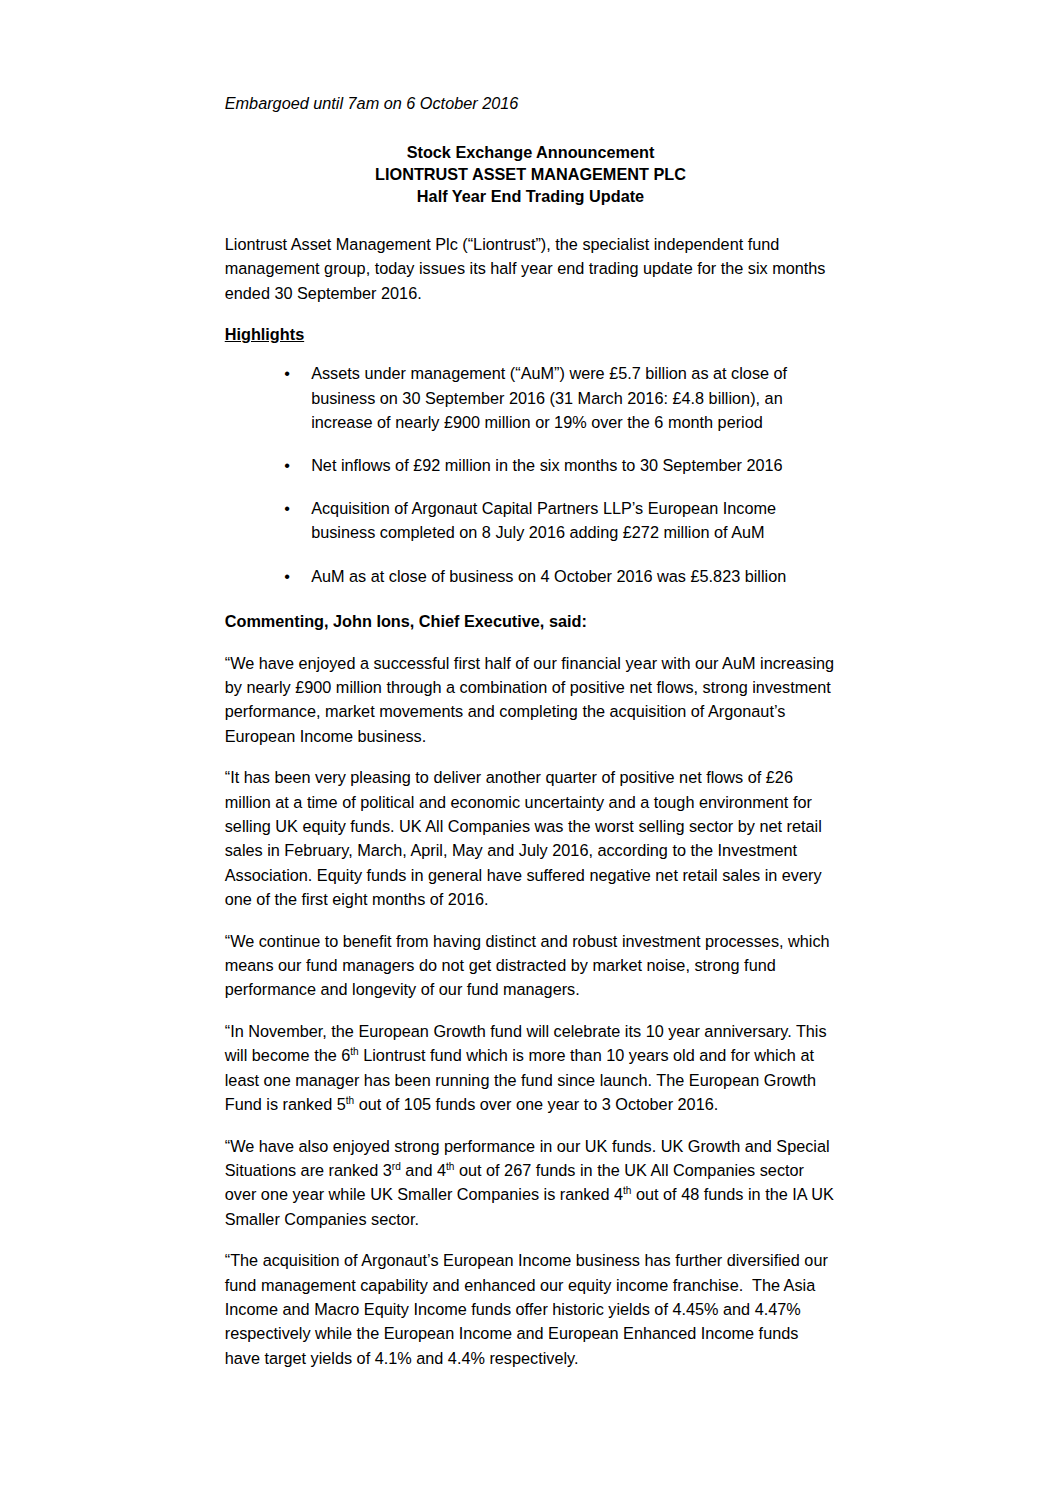Embargoed until 7am on 6 October 2016
Stock Exchange Announcement
LIONTRUST ASSET MANAGEMENT PLC
Half Year End Trading Update
Liontrust Asset Management Plc (“Liontrust”), the specialist independent fund management group, today issues its half year end trading update for the six months ended 30 September 2016.
Highlights
Assets under management (“AuM”) were £5.7 billion as at close of business on 30 September 2016 (31 March 2016: £4.8 billion), an increase of nearly £900 million or 19% over the 6 month period
Net inflows of £92 million in the six months to 30 September 2016
Acquisition of Argonaut Capital Partners LLP’s European Income business completed on 8 July 2016 adding £272 million of AuM
AuM as at close of business on 4 October 2016 was £5.823 billion
Commenting, John Ions, Chief Executive, said:
“We have enjoyed a successful first half of our financial year with our AuM increasing by nearly £900 million through a combination of positive net flows, strong investment performance, market movements and completing the acquisition of Argonaut’s European Income business.
“It has been very pleasing to deliver another quarter of positive net flows of £26 million at a time of political and economic uncertainty and a tough environment for selling UK equity funds. UK All Companies was the worst selling sector by net retail sales in February, March, April, May and July 2016, according to the Investment Association. Equity funds in general have suffered negative net retail sales in every one of the first eight months of 2016.
“We continue to benefit from having distinct and robust investment processes, which means our fund managers do not get distracted by market noise, strong fund performance and longevity of our fund managers.
“In November, the European Growth fund will celebrate its 10 year anniversary. This will become the 6th Liontrust fund which is more than 10 years old and for which at least one manager has been running the fund since launch. The European Growth Fund is ranked 5th out of 105 funds over one year to 3 October 2016.
“We have also enjoyed strong performance in our UK funds. UK Growth and Special Situations are ranked 3rd and 4th out of 267 funds in the UK All Companies sector over one year while UK Smaller Companies is ranked 4th out of 48 funds in the IA UK Smaller Companies sector.
“The acquisition of Argonaut’s European Income business has further diversified our fund management capability and enhanced our equity income franchise. The Asia Income and Macro Equity Income funds offer historic yields of 4.45% and 4.47% respectively while the European Income and European Enhanced Income funds have target yields of 4.1% and 4.4% respectively.